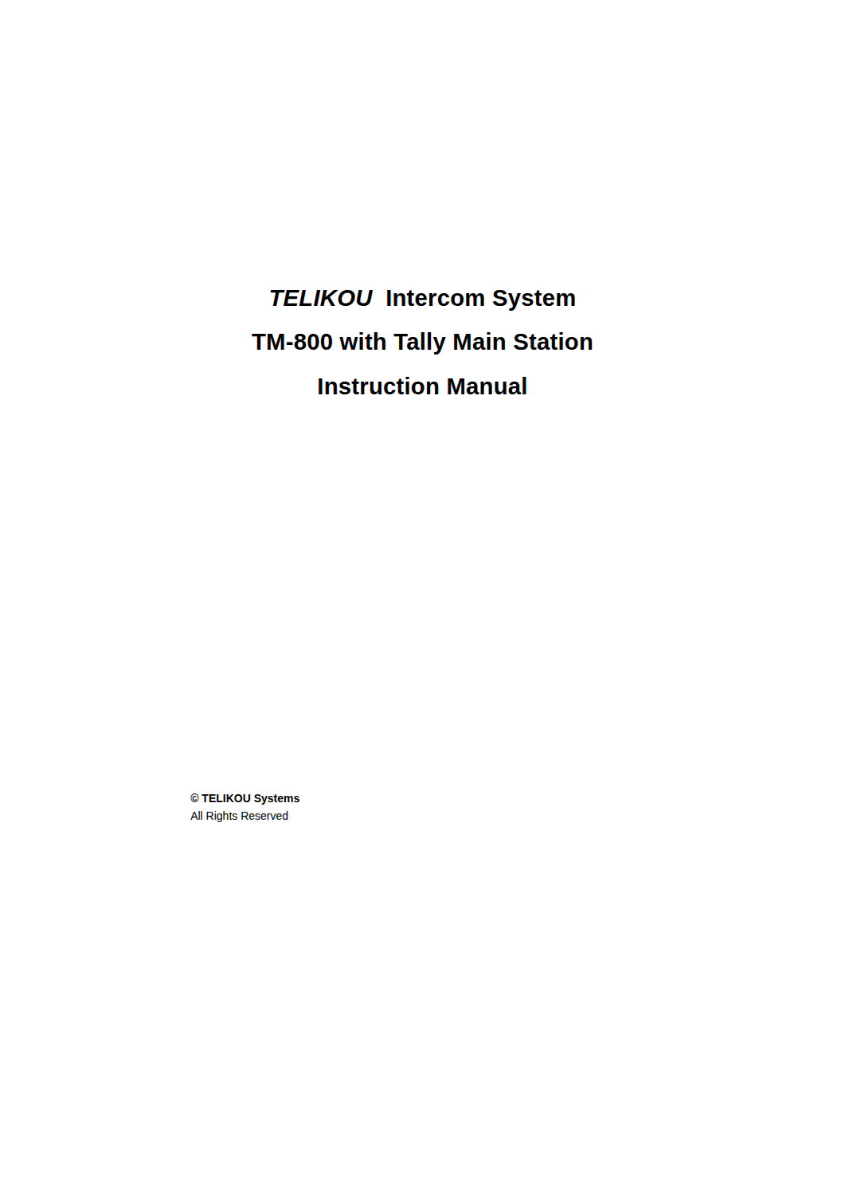TELIKOU Intercom System
TM-800 with Tally Main Station
Instruction Manual
© TELIKOU Systems
All Rights Reserved